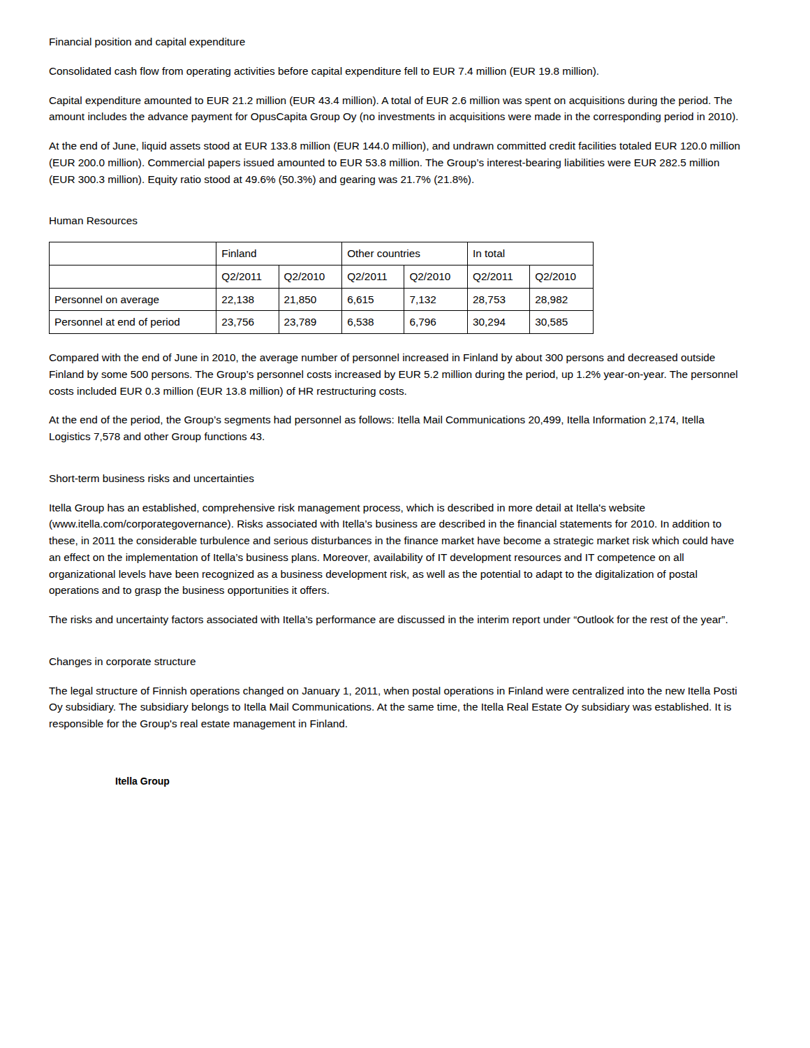Financial position and capital expenditure
Consolidated cash flow from operating activities before capital expenditure fell to EUR 7.4 million (EUR 19.8 million).
Capital expenditure amounted to EUR 21.2 million (EUR 43.4 million). A total of EUR 2.6 million was spent on acquisitions during the period. The amount includes the advance payment for OpusCapita Group Oy (no investments in acquisitions were made in the corresponding period in 2010).
At the end of June, liquid assets stood at EUR 133.8 million (EUR 144.0 million), and undrawn committed credit facilities totaled EUR 120.0 million (EUR 200.0 million). Commercial papers issued amounted to EUR 53.8 million. The Group’s interest-bearing liabilities were EUR 282.5 million (EUR 300.3 million). Equity ratio stood at 49.6% (50.3%) and gearing was 21.7% (21.8%).
Human Resources
| | Finland | Other countries | In total |
| | Q2/2011 | Q2/2010 | Q2/2011 | Q2/2010 | Q2/2011 | Q2/2010 |
| Personnel on average | 22,138 | 21,850 | 6,615 | 7,132 | 28,753 | 28,982 |
| Personnel at end of period | 23,756 | 23,789 | 6,538 | 6,796 | 30,294 | 30,585 |
Compared with the end of June in 2010, the average number of personnel increased in Finland by about 300 persons and decreased outside Finland by some 500 persons. The Group’s personnel costs increased by EUR 5.2 million during the period, up 1.2% year-on-year. The personnel costs included EUR 0.3 million (EUR 13.8 million) of HR restructuring costs.
At the end of the period, the Group’s segments had personnel as follows: Itella Mail Communications 20,499, Itella Information 2,174, Itella Logistics 7,578 and other Group functions 43.
Short-term business risks and uncertainties
Itella Group has an established, comprehensive risk management process, which is described in more detail at Itella's website (www.itella.com/corporategovernance). Risks associated with Itella’s business are described in the financial statements for 2010. In addition to these, in 2011 the considerable turbulence and serious disturbances in the finance market have become a strategic market risk which could have an effect on the implementation of Itella’s business plans. Moreover, availability of IT development resources and IT competence on all organizational levels have been recognized as a business development risk, as well as the potential to adapt to the digitalization of postal operations and to grasp the business opportunities it offers.
The risks and uncertainty factors associated with Itella’s performance are discussed in the interim report under “Outlook for the rest of the year”.
Changes in corporate structure
The legal structure of Finnish operations changed on January 1, 2011, when postal operations in Finland were centralized into the new Itella Posti Oy subsidiary. The subsidiary belongs to Itella Mail Communications. At the same time, the Itella Real Estate Oy subsidiary was established. It is responsible for the Group's real estate management in Finland.
Itella Group